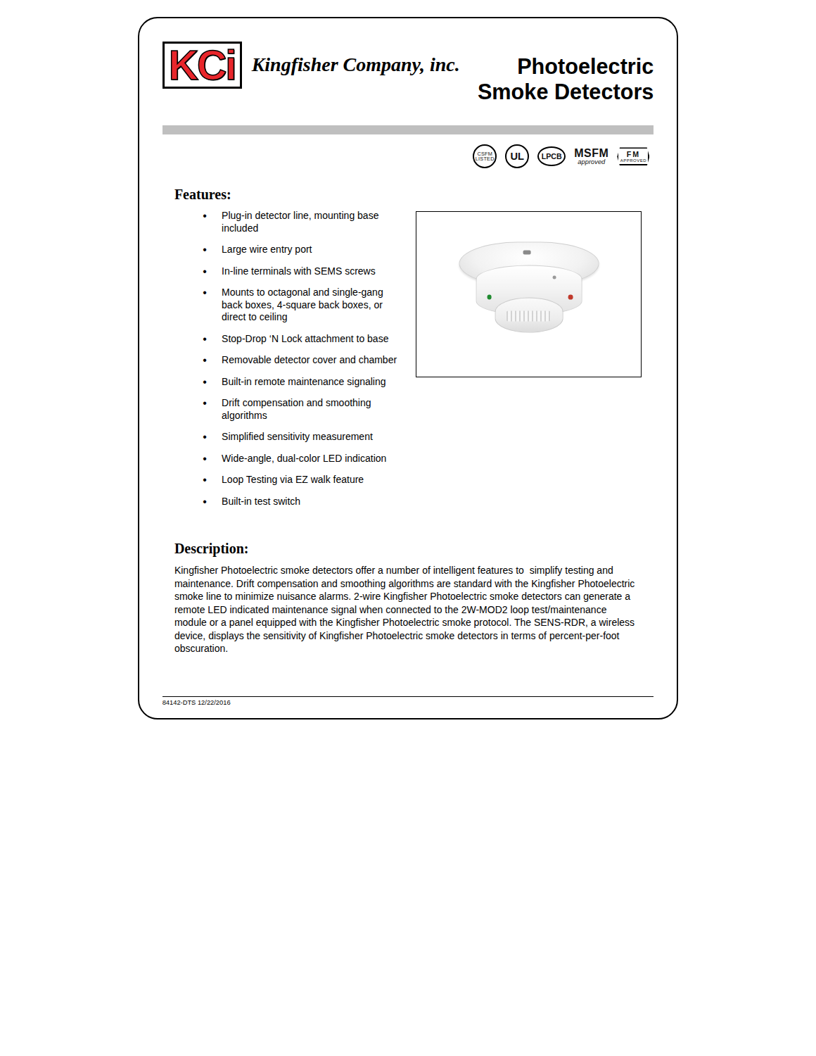KCi
Kingfisher Company, inc.
Photoelectric Smoke Detectors
CSFM
LISTED
UL
LPCB
MSFM
approved
FM
APPROVED
Features:
Plug-in detector line, mounting base included
Large wire entry port
In-line terminals with SEMS screws
Mounts to octagonal and single-gang back boxes, 4-square back boxes, or direct to ceiling
Stop-Drop ‘N Lock attachment to base
Removable detector cover and chamber
Built-in remote maintenance signaling
Drift compensation and smoothing algorithms
Simplified sensitivity measurement
Wide-angle, dual-color LED indication
Loop Testing via EZ walk feature
Built-in test switch
Description:
Kingfisher Photoelectric smoke detectors offer a number of intelligent features to simplify testing and maintenance. Drift compensation and smoothing algorithms are standard with the Kingfisher Photoelectric smoke line to minimize nuisance alarms. 2-wire Kingfisher Photoelectric smoke detectors can generate a remote LED indicated maintenance signal when connected to the 2W-MOD2 loop test/maintenance module or a panel equipped with the Kingfisher Photoelectric smoke protocol. The SENS-RDR, a wireless device, displays the sensitivity of Kingfisher Photoelectric smoke detectors in terms of percent-per-foot obscuration.
84142-DTS 12/22/2016